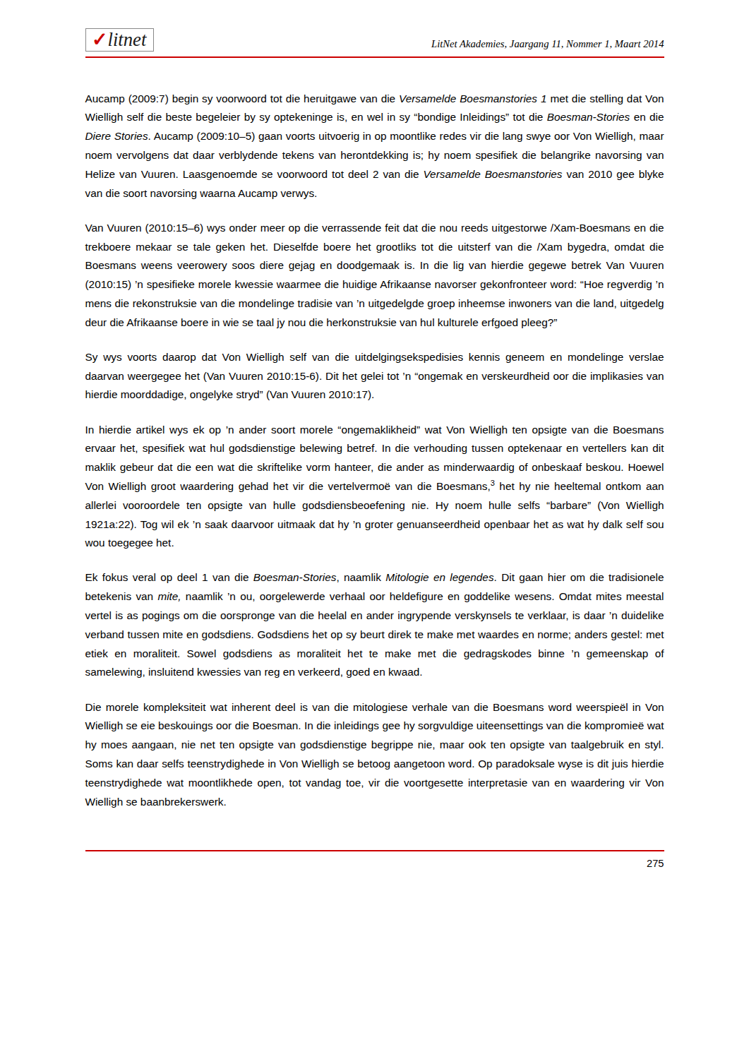✓litnet
LitNet Akademies, Jaargang 11, Nommer 1, Maart 2014
Aucamp (2009:7) begin sy voorwoord tot die heruitgawe van die Versamelde Boesmanstories 1 met die stelling dat Von Wielligh self die beste begeleier by sy optekeninge is, en wel in sy “bondige Inleidings” tot die Boesman-Stories en die Diere Stories. Aucamp (2009:10–5) gaan voorts uitvoerig in op moontlike redes vir die lang swye oor Von Wielligh, maar noem vervolgens dat daar verblydende tekens van herontdekking is; hy noem spesifiek die belangrike navorsing van Helize van Vuuren. Laasgenoemde se voorwoord tot deel 2 van die Versamelde Boesmanstories van 2010 gee blyke van die soort navorsing waarna Aucamp verwys.
Van Vuuren (2010:15–6) wys onder meer op die verrassende feit dat die nou reeds uitgestorwe /Xam-Boesmans en die trekboere mekaar se tale geken het. Dieselfde boere het grootliks tot die uitsterf van die /Xam bygedra, omdat die Boesmans weens veerowery soos diere gejag en doodgemaak is. In die lig van hierdie gegewe betrek Van Vuuren (2010:15) ’n spesifieke morele kwessie waarmee die huidige Afrikaanse navorser gekonfronteer word: “Hoe regverdig ’n mens die rekonstruksie van die mondelinge tradisie van ’n uitgedelgde groep inheemse inwoners van die land, uitgedelg deur die Afrikaanse boere in wie se taal jy nou die herkonstruksie van hul kulturele erfgoed pleeg?”
Sy wys voorts daarop dat Von Wielligh self van die uitdelgingsekspedisies kennis geneem en mondelinge verslae daarvan weergegee het (Van Vuuren 2010:15-6). Dit het gelei tot ’n “ongemak en verskeurdheid oor die implikasies van hierdie moorddadige, ongelyke stryd” (Van Vuuren 2010:17).
In hierdie artikel wys ek op ’n ander soort morele “ongemaklikheid” wat Von Wielligh ten opsigte van die Boesmans ervaar het, spesifiek wat hul godsdienstige belewing betref. In die verhouding tussen optekenaar en vertellers kan dit maklik gebeur dat die een wat die skriftelike vorm hanteer, die ander as minderwaardig of onbeskaaf beskou. Hoewel Von Wielligh groot waardering gehad het vir die vertelvermoë van die Boesmans,3 het hy nie heeltemal ontkom aan allerlei vooroordele ten opsigte van hulle godsdiensbeoefening nie. Hy noem hulle selfs “barbare” (Von Wielligh 1921a:22). Tog wil ek ’n saak daarvoor uitmaak dat hy ’n groter genuanseerdheid openbaar het as wat hy dalk self sou wou toegegee het.
Ek fokus veral op deel 1 van die Boesman-Stories, naamlik Mitologie en legendes. Dit gaan hier om die tradisionele betekenis van mite, naamlik ’n ou, oorgelewerde verhaal oor heldefigure en goddelike wesens. Omdat mites meestal vertel is as pogings om die oorspronge van die heelal en ander ingrypende verskynsels te verklaar, is daar ’n duidelike verband tussen mite en godsdiens. Godsdiens het op sy beurt direk te make met waardes en norme; anders gestel: met etiek en moraliteit. Sowel godsdiens as moraliteit het te make met die gedragskodes binne ’n gemeenskap of samelewing, insluitend kwessies van reg en verkeerd, goed en kwaad.
Die morele kompleksiteit wat inherent deel is van die mitologiese verhale van die Boesmans word weerspieël in Von Wielligh se eie beskouings oor die Boesman. In die inleidings gee hy sorgvuldige uiteensettings van die kompromieë wat hy moes aangaan, nie net ten opsigte van godsdienstige begrippe nie, maar ook ten opsigte van taalgebruik en styl. Soms kan daar selfs teenstrydighede in Von Wielligh se betoog aangetoon word. Op paradoksale wyse is dit juis hierdie teenstrydighede wat moontlikhede open, tot vandag toe, vir die voortgesette interpretasie van en waardering vir Von Wielligh se baanbrekerswerk.
275